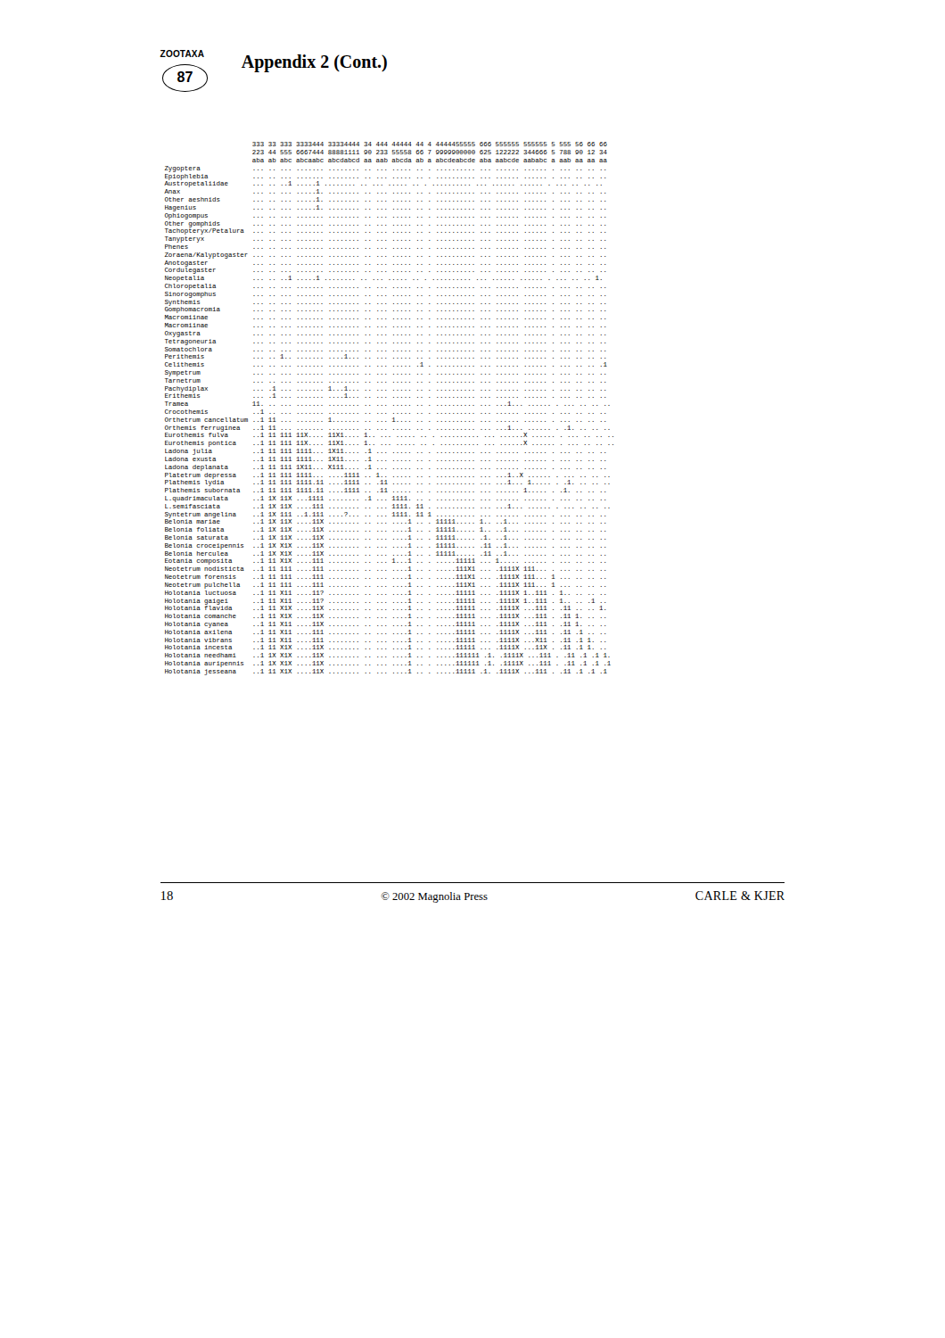ZOOTAXA
87
Appendix 2 (Cont.)
333 33 333 3333444 33334444 34 444 44444 44 4 4444455555 666 555555 555555 5 555 56 66 66 223 44 555 6667444 88881111 90 233 55558 66 7 9999900000 625 122222 344666 5 788 90 12 34 aba ab abc abcaabc abcdabcd aa aab abcda ab a abcdeabcde aba aabcde aababc a aab aa aa aa Zygoptera ... .. ... ....... ........ .. ... ..... .. . .......... ... ...... ...... . ... .. .. .. Epiophlebia ... .. ... ....... ........ .. ... ..... .. . .......... ... ...... ...... . ... .. .. .. Austropetaliidae ... .. ..1 .....1 ........ .. ... ..... .. . .......... ... ...... ...... . ... .. .. .. Anax ... .. ... .....1. ........ .. ... ..... .. . .......... ... ...... ...... . ... .. .. .. Other aeshnids ... .. ... .....1. ........ .. ... ..... .. . .......... ... ...... ...... . ... .. .. .. Hagenius ... .. ... .....1. ........ .. ... ..... .. . .......... ... ...... ...... . ... .. .. .. Ophiogompus ... .. ... ....... ........ .. ... ..... .. . .......... ... ...... ...... . ... .. .. .. Other gomphids ... .. ... ....... ........ .. ... ..... .. . .......... ... ...... ...... . ... .. .. .. Tachopteryx/Petalura ... .. ... ....... ........ .. ... ..... .. . .......... ... ...... ...... . ... .. .. .. Tanypteryx ... .. ... ....... ........ .. ... ..... .. . .......... ... ...... ...... . ... .. .. .. Phenes ... .. ... ....... ........ .. ... ..... .. . .......... ... ...... ...... . ... .. .. .. Zoraena/Kalyptogaster ... .. ... ....... ........ .. ... ..... .. . .......... ... ...... ...... . ... .. .. .. Anotogaster ... .. ... ....... ........ .. ... ..... .. . .......... ... ...... ...... . ... .. .. .. Cordulegaster ... .. ... ....... ........ .. ... ..... .. . .......... ... ...... ...... . ... .. .. .. Neopetalia ... .. ..1 .....1 ........ .. ... ..... .. . .......... ... ...... ...... . ... .. .. 1. Chloropetalia ... .. ... ....... ........ .. ... ..... .. . .......... ... ...... ...... . ... .. .. .. Sinorogomphus ... .. ... ....... ........ .. ... ..... .. . .......... ... ...... ...... . ... .. .. .. Synthemis ... .. ... ....... ........ .. ... ..... .. . .......... ... ...... ...... . ... .. .. .. Gomphomacromia ... .. ... ....... ........ .. ... ..... .. . .......... ... ...... ...... . ... .. .. .. Macromiinae ... .. ... ....... ........ .. ... ..... .. . .......... ... ...... ...... . ... .. .. .. Macromiinae ... .. ... ....... ........ .. ... ..... .. . .......... ... ...... ...... . ... .. .. .. Oxygastra ... .. ... ....... ........ .. ... ..... .. . .......... ... ...... ...... . ... .. .. .. Tetragoneuria ... .. ... ....... ........ .. ... ..... .. . .......... ... ...... ...... . ... .. .. .. Somatochlora ... .. ... ....... ........ .. ... ..... .. . .......... ... ...... ...... . ... .. .. .. Perithemis ... .. 1.. ....... ....1... .. ... ..... .. . .......... ... ...... ...... . ... .. .. .. Celithemis ... .. ... ....... ........ .. ... ..... .1 . .......... ... ...... ...... . ... .. .. .1 Sympetrum ... .. ... ....... ........ .. ... ..... .. . .......... ... ...... ...... . ... .. .. .. Tarnetrum ... .. ... ....... ........ .. ... ..... .. . .......... ... ...... ...... . ... .. .. .. Pachydiplax ... .1 ... ....... 1...1... .. ... ..... .. . .......... ... ...... ...... . ... .. .. .. Erithemis ... .1 ... ....... ....1... .. ... ..... .. . .......... ... ...... ...... . ... .. .. .. Tramea 11. .. ... ....... ........ .. ... ..... .. . .......... ... ...1... ...... . ... .. .. .. Crocothemis ..1 .. ... ....... ........ .. ... ..... .. . .......... ... ...... ...... . ... .. .. .. Orthetrum cancellatum ..1 11 ... ....... 1....... .. ... 1.... .. . .......... ... ...... ...... . ... .. .. .. Orthemis ferruginea ..1 11 ... ....... ........ .. ... ..... .. . .......... ... ...1... ...... . .1. .. .. .. Eurothemis fulva ..1 11 111 11X.... 11X1.... 1.. ... ..... .. . .......... ... ......X ...... . ... .. .. .. Eurothemis pontica ..1 11 111 11X.... 11X1.... 1.. ... ..... .. . .......... ... ......X ...... . ... .. .. .. Ladona julia ..1 11 111 1111... 1X11.... .1 ... ..... .. . .......... ... ...... ...... . ... .. .. .. Ladona exusta ..1 11 111 1111... 1X11.... .1 ... ..... .. . .......... ... ...... ...... . ... .. .. .. Ladona deplanata ..1 11 111 1X11... X111.... .1 ... ..... .. . .......... ... ...... ...... . ... .. .. .. Platetrum depressa ..1 11 111 1111... ....1111 .. 1.. ..... .. . .......... ... ...1..X ...... . ... .. .. .. Plathemis lydia ..1 11 111 1111.11 ....1111 .. .11 ..... .. . .......... ... ...1... 1..... . .1. .. .. .. Plathemis subornata ..1 11 111 1111.11 ....1111 .. .11 ..... .. . .......... ... ...... 1..... . .1. .. .. .. L.quadrimaculata ..1 1X 11X ...1111 ........ .1 ... 1111. .. . .......... ... ...... ...... . ... .. .. .. L.semifasciata ..1 1X 11X ....111 ........ .. ... 1111. 11 . .......... ... ...1... ...... . ... .. .. .. Syntetrum angelina ..1 1X 111 ..1.111 ....?... .. ... 1111. 11 1 .......... ... ...... ...... . ... .. .. .. Belonia mariae ..1 1X 11X ....11X ........ .. ... ....1 .. . 11111..... 1.. ..1... ...... . ... .. .. .. Belonia foliata ..1 1X 11X ....11X ........ .. ... ....1 .. . 11111..... 1.. ..1... ...... . ... .. .. .. Belonia saturata ..1 1X 11X ....11X ........ .. ... ....1 .. . 11111..... .1. ..1... ...... . ... .. .. .. Belonia croceipennis ..1 1X X1X ....11X ........ .. ... ....1 .. . 11111..... .11 ..1... ...... . ... .. .. .. Belonia herculea ..1 1X X1X ....11X ........ .. ... ....1 .. . 11111..... .11 ..1... ...... . ... .. .. .. Eotania composita ..1 11 X1X ....111 ........ .. ... 1...1 .. . .....11111 ... 1..... ...... . ... .. .. .. Neotetrum nodisticta ..1 11 111 ....111 ........ .. ... ....1 .. . .....111X1 ... .1111X 111... . ... .. .. .. Neotetrum forensis ..1 11 111 ....111 ........ .. ... ....1 .. . .....111X1 ... .1111X 111... 1 ... .. .. .. Neotetrum pulchella ..1 11 111 ....111 ........ .. ... ....1 .. . .....111X1 ... .1111X 111... 1 ... .. .. .. Holotania luctuosa ..1 11 X11 ....11? ........ .. ... ....1 .. . .....11111 ... .1111X 1..111 . 1.. .. .. .. Holotania gaigei ..1 11 X11 ....11? ........ .. ... ....1 .. . .....11111 ... .1111X 1..111 . 1.. .. .1 .. Holotania flavida ..1 11 X1X ....11X ........ .. ... ....1 .. . .....11111 ... .1111X ...111 . .11 .. .. 1. Holotania comanche ..1 11 X1X ....11X ........ .. ... ....1 .. . .....11111 ... .1111X ...111 . .11 1. .. .. Holotania cyanea ..1 11 X11 ....11X ........ .. ... ....1 .. . .....11111 ... .1111X ...111 . .11 1. .. .. Holotania axilena ..1 11 X11 ....111 ........ .. ... ....1 .. . .....11111 ... .1111X ...111 . .11 .1 .. .. Holotania vibrans ..1 11 X11 ....111 ........ .. ... ....1 .. . .....11111 ... .1111X ...X11 . .11 .1 1. .. Holotania incesta ..1 11 X1X ....11X ........ .. ... ....1 .. . .....11111 ... .1111X ...11X . .11 .1 1. .. Holotania needhami ..1 1X X1X ....11X ........ .. ... ....1 .. . .....111111 .1. .1111X ...111 . .11 .1 .1 1. Holotania auripennis ..1 1X X1X ....11X ........ .. ... ....1 .. . .....111111 .1. .1111X ...111 . .11 .1 .1 .1 Holotania jesseana ..1 11 X1X ....11X ........ .. ... ....1 .. . .....11111 .1. .1111X ...111 . .11 .1 .1 .1
18
© 2002 Magnolia Press
CARLE & KJER